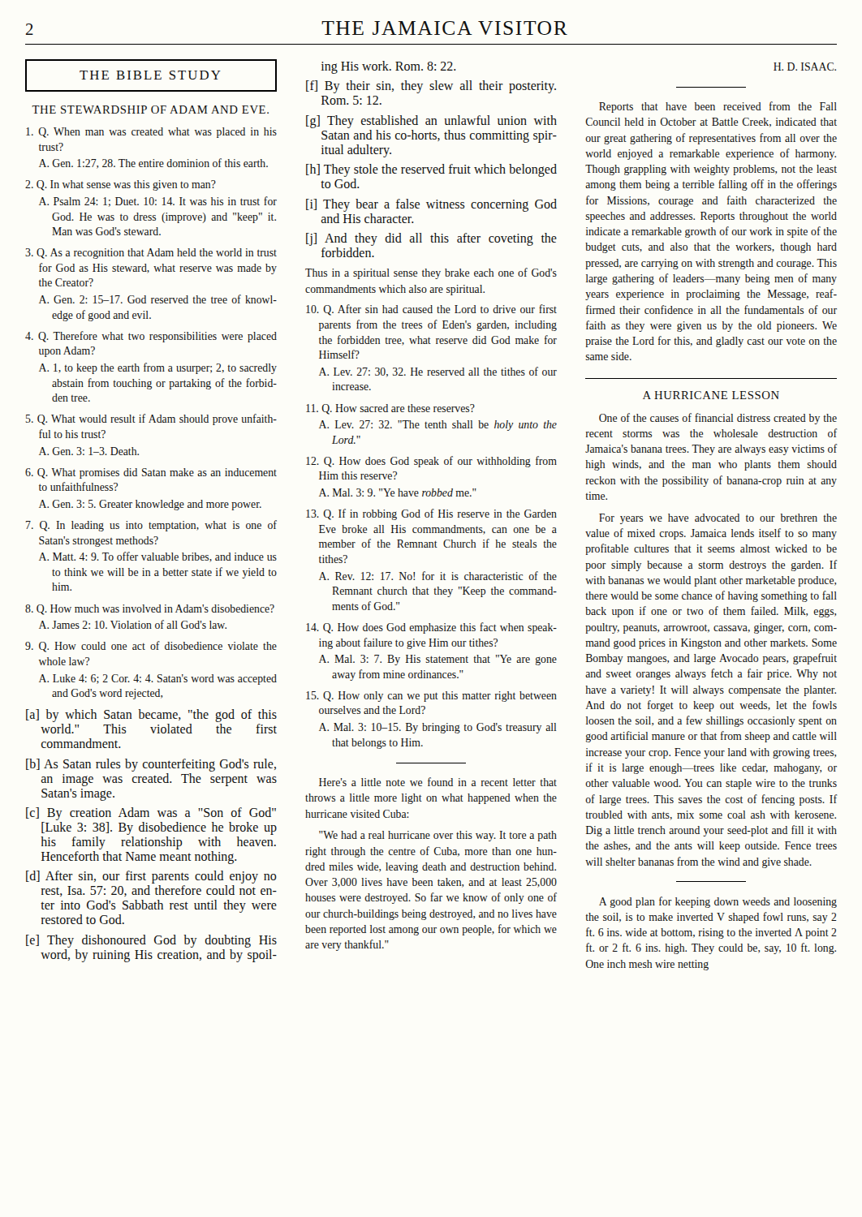2
THE JAMAICA VISITOR
THE BIBLE STUDY
THE STEWARDSHIP OF ADAM AND EVE.
1. Q. When man was created what was placed in his trust? A. Gen. 1:27, 28. The entire dominion of this earth.
2. Q. In what sense was this given to man? A. Psalm 24: 1; Duet. 10: 14. It was his in trust for God. He was to dress (improve) and "keep" it. Man was God's steward.
3. Q. As a recognition that Adam held the world in trust for God as His steward, what reserve was made by the Creator? A. Gen. 2: 15–17. God reserved the tree of knowledge of good and evil.
4. Q. Therefore what two responsibilities were placed upon Adam? A. 1, to keep the earth from a usurper; 2, to sacredly abstain from touching or partaking of the forbidden tree.
5. Q. What would result if Adam should prove unfaithful to his trust? A. Gen. 3: 1–3. Death.
6. Q. What promises did Satan make as an inducement to unfaithfulness? A. Gen. 3: 5. Greater knowledge and more power.
7. Q. In leading us into temptation, what is one of Satan's strongest methods? A. Matt. 4: 9. To offer valuable bribes, and induce us to think we will be in a better state if we yield to him.
8. Q. How much was involved in Adam's disobedience? A. James 2: 10. Violation of all God's law.
9. Q. How could one act of disobedience violate the whole law? A. Luke 4: 6; 2 Cor. 4: 4. Satan's word was accepted and God's word rejected,
[a] by which Satan became, "the god of this world." This violated the first commandment.
[b] As Satan rules by counterfeiting God's rule, an image was created. The serpent was Satan's image.
[c] By creation Adam was a "Son of God" [Luke 3: 38]. By disobedience he broke up his family relationship with heaven. Henceforth that Name meant nothing.
[d] After sin, our first parents could enjoy no rest, Isa. 57: 20, and therefore could not enter into God's Sabbath rest until they were restored to God.
[e] They dishonoured God by doubting His word, by ruining His creation, and by spoiling His work. Rom. 8: 22.
[f] By their sin, they slew all their posterity. Rom. 5: 12.
[g] They established an unlawful union with Satan and his co-horts, thus committing spiritual adultery.
[h] They stole the reserved fruit which belonged to God.
[i] They bear a false witness concerning God and His character.
[j] And they did all this after coveting the forbidden.
Thus in a spiritual sense they brake each one of God's commandments which also are spiritual.
10. Q. After sin had caused the Lord to drive our first parents from the trees of Eden's garden, including the forbidden tree, what reserve did God make for Himself? A. Lev. 27: 30, 32. He reserved all the tithes of our increase.
11. Q. How sacred are these reserves? A. Lev. 27: 32. "The tenth shall be holy unto the Lord."
12. Q. How does God speak of our withholding from Him this reserve? A. Mal. 3: 9. "Ye have robbed me."
13. Q. If in robbing God of His reserve in the Garden Eve broke all His commandments, can one be a member of the Remnant Church if he steals the tithes? A. Rev. 12: 17. No! for it is characteristic of the Remnant church that they "Keep the commandments of God."
14. Q. How does God emphasize this fact when speaking about failure to give Him our tithes? A. Mal. 3: 7. By His statement that "Ye are gone away from mine ordinances."
15. Q. How only can we put this matter right between ourselves and the Lord? A. Mal. 3: 10–15. By bringing to God's treasury all that belongs to Him.
Here's a little note we found in a recent letter that throws a little more light on what happened when the hurricane visited Cuba:
"We had a real hurricane over this way. It tore a path right through the centre of Cuba, more than one hundred miles wide, leaving death and destruction behind. Over 3,000 lives have been taken, and at least 25,000 houses were destroyed. So far we know of only one of our church-buildings being destroyed, and no lives have been reported lost among our own people, for which we are very thankful."
H. D. ISAAC.
Reports that have been received from the Fall Council held in October at Battle Creek, indicated that our great gathering of representatives from all over the world enjoyed a remarkable experience of harmony. Though grappling with weighty problems, not the least among them being a terrible falling off in the offerings for Missions, courage and faith characterized the speeches and addresses. Reports throughout the world indicate a remarkable growth of our work in spite of the budget cuts, and also that the workers, though hard pressed, are carrying on with strength and courage. This large gathering of leaders—many being men of many years experience in proclaiming the Message, reaffirmed their confidence in all the fundamentals of our faith as they were given us by the old pioneers. We praise the Lord for this, and gladly cast our vote on the same side.
A HURRICANE LESSON
One of the causes of financial distress created by the recent storms was the wholesale destruction of Jamaica's banana trees. They are always easy victims of high winds, and the man who plants them should reckon with the possibility of banana-crop ruin at any time.
For years we have advocated to our brethren the value of mixed crops. Jamaica lends itself to so many profitable cultures that it seems almost wicked to be poor simply because a storm destroys the garden. If with bananas we would plant other marketable produce, there would be some chance of having something to fall back upon if one or two of them failed. Milk, eggs, poultry, peanuts, arrowroot, cassava, ginger, corn, command good prices in Kingston and other markets. Some Bombay mangoes, and large Avocado pears, grapefruit and sweet oranges always fetch a fair price. Why not have a variety! It will always compensate the planter. And do not forget to keep out weeds, let the fowls loosen the soil, and a few shillings occasionly spent on good artificial manure or that from sheep and cattle will increase your crop. Fence your land with growing trees, if it is large enough—trees like cedar, mahogany, or other valuable wood. You can staple wire to the trunks of large trees. This saves the cost of fencing posts. If troubled with ants, mix some coal ash with kerosene. Dig a little trench around your seed-plot and fill it with the ashes, and the ants will keep outside. Fence trees will shelter bananas from the wind and give shade.
A good plan for keeping down weeds and loosening the soil, is to make inverted V shaped fowl runs, say 2 ft. 6 ins. wide at bottom, rising to the inverted Λ point 2 ft. or 2 ft. 6 ins. high. They could be, say, 10 ft. long. One inch mesh wire netting